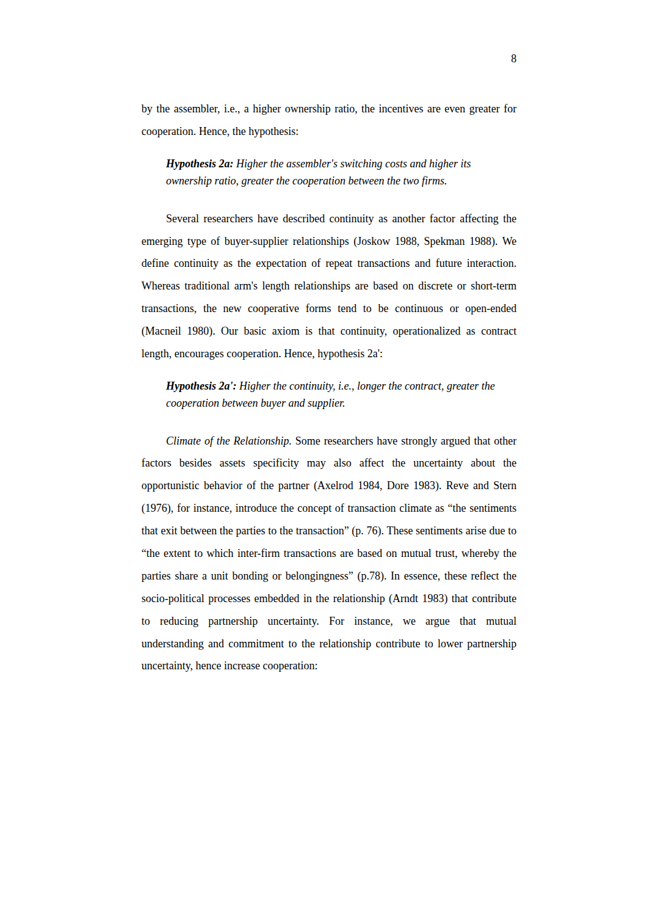8
by the assembler, i.e., a higher ownership ratio, the incentives are even greater for cooperation. Hence, the hypothesis:
Hypothesis 2a: Higher the assembler's switching costs and higher its ownership ratio, greater the cooperation between the two firms.
Several researchers have described continuity as another factor affecting the emerging type of buyer-supplier relationships (Joskow 1988, Spekman 1988). We define continuity as the expectation of repeat transactions and future interaction. Whereas traditional arm's length relationships are based on discrete or short-term transactions, the new cooperative forms tend to be continuous or open-ended (Macneil 1980). Our basic axiom is that continuity, operationalized as contract length, encourages cooperation. Hence, hypothesis 2a':
Hypothesis 2a': Higher the continuity, i.e., longer the contract, greater the cooperation between buyer and supplier.
Climate of the Relationship. Some researchers have strongly argued that other factors besides assets specificity may also affect the uncertainty about the opportunistic behavior of the partner (Axelrod 1984, Dore 1983). Reve and Stern (1976), for instance, introduce the concept of transaction climate as “the sentiments that exit between the parties to the transaction” (p. 76). These sentiments arise due to “the extent to which inter-firm transactions are based on mutual trust, whereby the parties share a unit bonding or belongingness” (p.78). In essence, these reflect the socio-political processes embedded in the relationship (Arndt 1983) that contribute to reducing partnership uncertainty. For instance, we argue that mutual understanding and commitment to the relationship contribute to lower partnership uncertainty, hence increase cooperation: